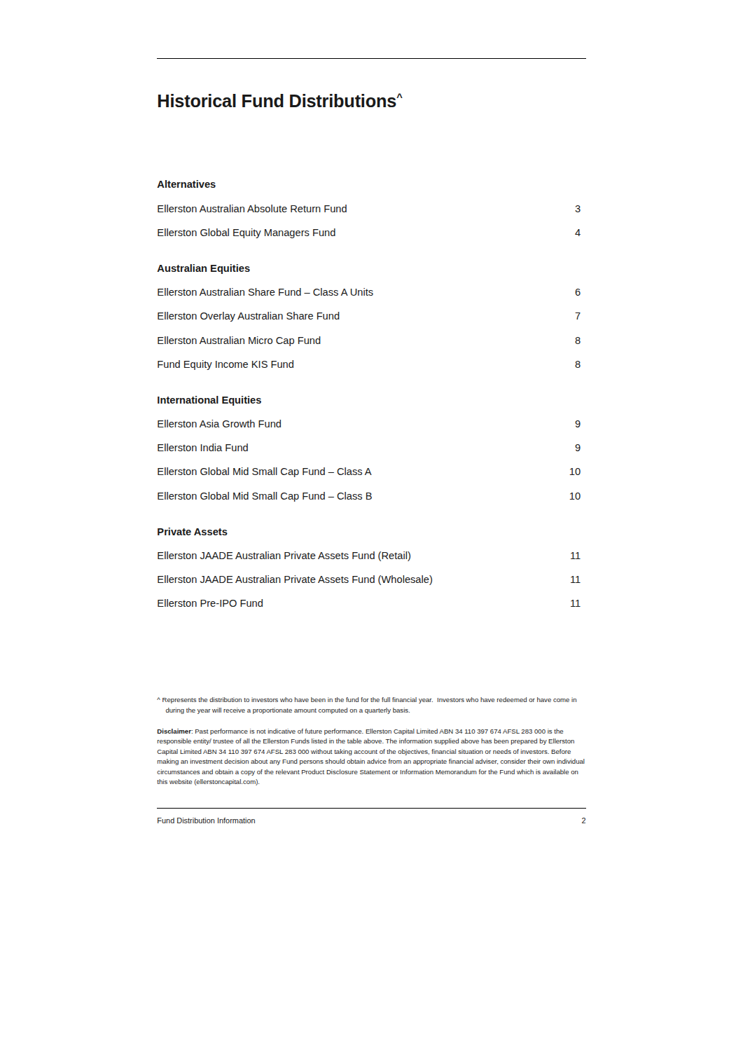Historical Fund Distributions^
| Alternatives | |
| Ellerston Australian Absolute Return Fund | 3 |
| Ellerston Global Equity Managers Fund | 4 |
| Australian Equities | |
| Ellerston Australian Share Fund – Class A Units | 6 |
| Ellerston Overlay Australian Share Fund | 7 |
| Ellerston Australian Micro Cap Fund | 8 |
| Fund Equity Income KIS Fund | 8 |
| International Equities | |
| Ellerston Asia Growth Fund | 9 |
| Ellerston India Fund | 9 |
| Ellerston Global Mid Small Cap Fund – Class A | 10 |
| Ellerston Global Mid Small Cap Fund – Class B | 10 |
| Private Assets | |
| Ellerston JAADE Australian Private Assets Fund (Retail) | 11 |
| Ellerston JAADE Australian Private Assets Fund (Wholesale) | 11 |
| Ellerston Pre-IPO Fund | 11 |
^ Represents the distribution to investors who have been in the fund for the full financial year. Investors who have redeemed or have come in during the year will receive a proportionate amount computed on a quarterly basis.
Disclaimer: Past performance is not indicative of future performance. Ellerston Capital Limited ABN 34 110 397 674 AFSL 283 000 is the responsible entity/ trustee of all the Ellerston Funds listed in the table above. The information supplied above has been prepared by Ellerston Capital Limited ABN 34 110 397 674 AFSL 283 000 without taking account of the objectives, financial situation or needs of investors. Before making an investment decision about any Fund persons should obtain advice from an appropriate financial adviser, consider their own individual circumstances and obtain a copy of the relevant Product Disclosure Statement or Information Memorandum for the Fund which is available on this website (ellerstoncapital.com).
Fund Distribution Information 2